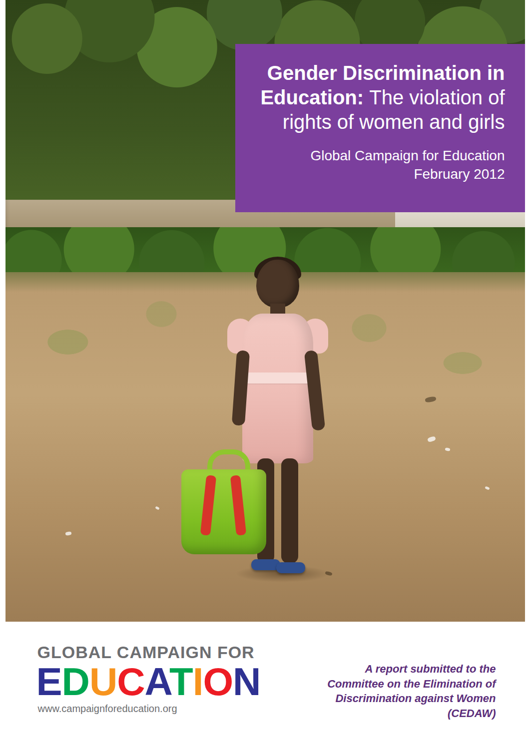Gender Discrimination in
Education: The violation of
rights of women and girls
Global Campaign for Education
February 2012
GLOBAL CAMPAIGN FOR
EDUCATION
www.campaignforeducation.org
A report submitted to the
Committee on the Elimination of
Discrimination against Women
(CEDAW)